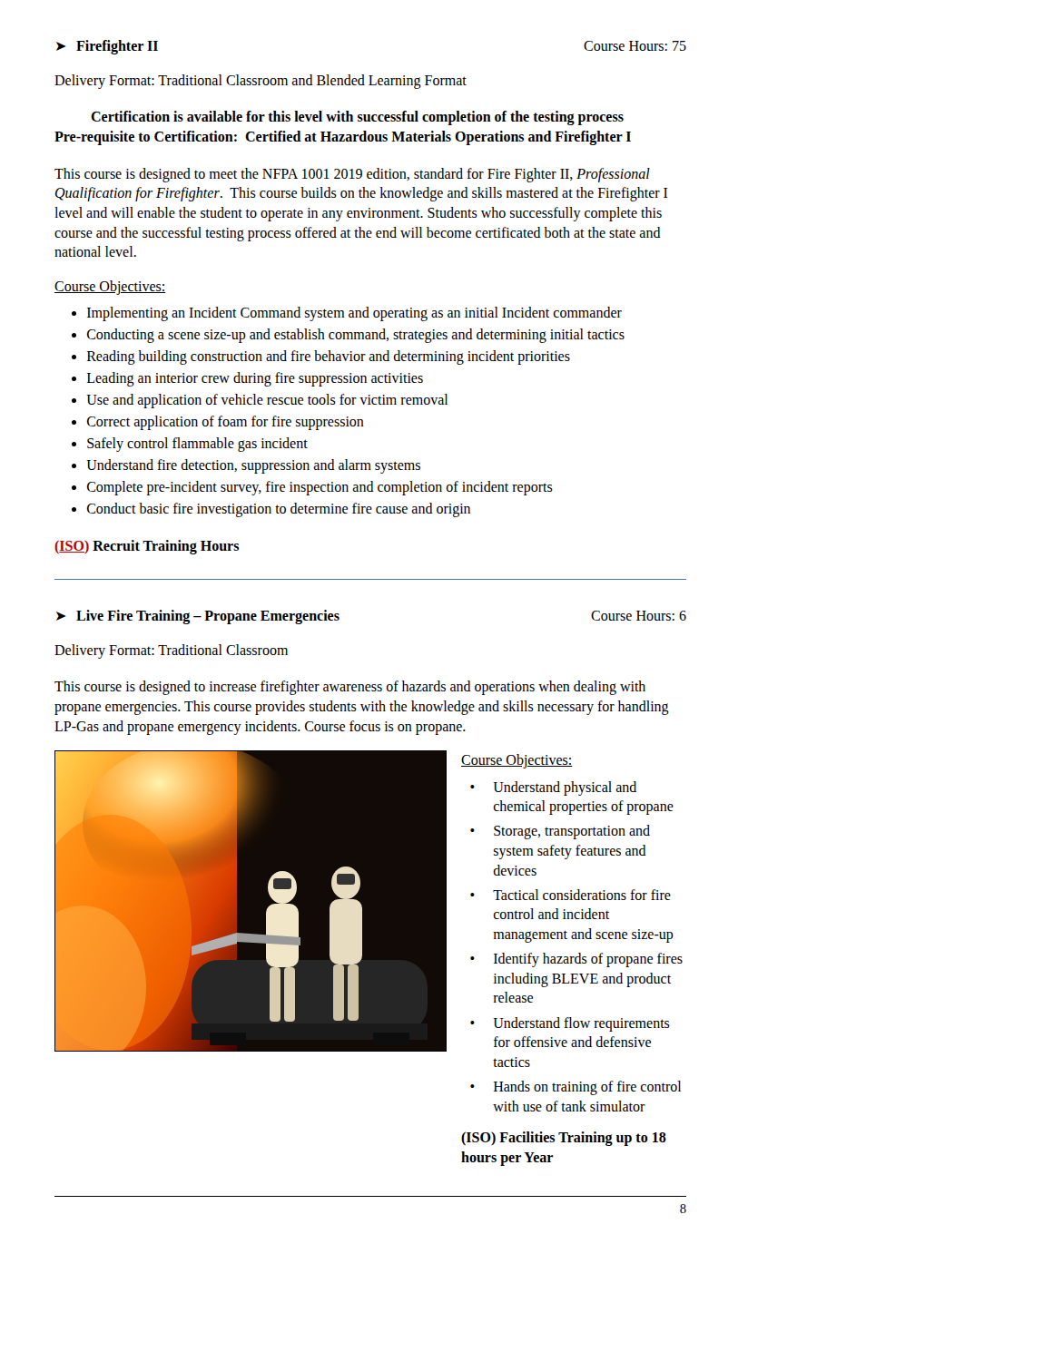Firefighter II Course Hours: 75
Delivery Format: Traditional Classroom and Blended Learning Format
Certification is available for this level with successful completion of the testing process
Pre-requisite to Certification: Certified at Hazardous Materials Operations and Firefighter I
This course is designed to meet the NFPA 1001 2019 edition, standard for Fire Fighter II, Professional Qualification for Firefighter. This course builds on the knowledge and skills mastered at the Firefighter I level and will enable the student to operate in any environment. Students who successfully complete this course and the successful testing process offered at the end will become certificated both at the state and national level.
Course Objectives:
Implementing an Incident Command system and operating as an initial Incident commander
Conducting a scene size-up and establish command, strategies and determining initial tactics
Reading building construction and fire behavior and determining incident priorities
Leading an interior crew during fire suppression activities
Use and application of vehicle rescue tools for victim removal
Correct application of foam for fire suppression
Safely control flammable gas incident
Understand fire detection, suppression and alarm systems
Complete pre-incident survey, fire inspection and completion of incident reports
Conduct basic fire investigation to determine fire cause and origin
(ISO) Recruit Training Hours
Live Fire Training – Propane Emergencies Course Hours: 6
Delivery Format: Traditional Classroom
This course is designed to increase firefighter awareness of hazards and operations when dealing with propane emergencies. This course provides students with the knowledge and skills necessary for handling LP-Gas and propane emergency incidents. Course focus is on propane.
Course Objectives:
Understand physical and chemical properties of propane
Storage, transportation and system safety features and devices
Tactical considerations for fire control and incident management and scene size-up
Identify hazards of propane fires including BLEVE and product release
Understand flow requirements for offensive and defensive tactics
Hands on training of fire control with use of tank simulator
(ISO) Facilities Training up to 18 hours per Year
8